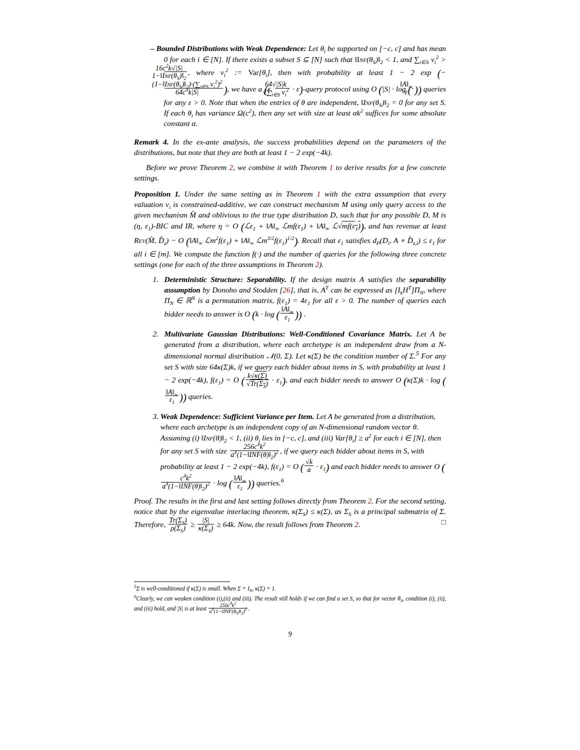– Bounded Distributions with Weak Dependence: Let θi be supported on [−c, c] and has mean 0 for each i ∈ [N]. If there exists a subset S ⊆ [N] such that ‖Inf(θS)‖2 < 1, and ∑i∈S vi2 > 16c2k√|S|1−‖Inf(θS)‖2, where vi2 := Var[θi], then with probability at least 1 − 2 exp (−(1−‖Inf(θS)‖2)·(∑i∈S vi2)264c4k|S|), we have a (ε, 64√|S|k√∑i∈S vi2 · ε)-query protocol using O (|S| · log (‖A‖∞ε)) queries for any ε > 0. Note that when the entries of θ are independent, ‖Inf(θS)‖2 = 0 for any set S. If each θi has variance Ω(c2), then any set with size at least αk2 suffices for some absolute constant α.
Remark 4. In the ex-ante analysis, the success probabilities depend on the parameters of the distributions, but note that they are both at least 1 − 2 exp(−4k).
Before we prove Theorem 2, we combine it with Theorem 1 to derive results for a few concrete settings.
Proposition 1. Under the same setting as in Theorem 1 with the extra assumption that every valuation vi is constrained-additive, we can construct mechanism M using only query access to the given mechanism M̂ and oblivious to the true type distribution D, such that for any possible D, M is (η, ε1)-BIC and IR, where η = O (ℒε1 + ‖A‖∞ ℒmf(ε1) + ‖A‖∞ ℒ√mf(ε1)), and has revenue at least Rev(M̂, D̂z) − O (‖A‖∞ ℒm2f(ε1) + ‖A‖∞ ℒm3/2f(ε1)1/2). Recall that ε1 satisfies dP(Di, A ∘ D̂z,i) ≤ ε1 for all i ∈ [m]. We compute the function f(·) and the number of queries for the following three concrete settings (one for each of the three assumptions in Theorem 2).
Deterministic Structure: Separability. If the design matrix A satisfies the separability assumption by Donoho and Stodden [26], that is, AT can be expressed as [IkHT]ΠN, where ΠN ∈ ℝN is a permutation matrix, f(ε1) = 4ε1 for all ε > 0. The number of queries each bidder needs to answer is O (k · log (‖A‖∞ε1)) .
Multivariate Gaussian Distributions: Well-Conditioned Covariance Matrix. Let A be generated from a distribution, where each archetype is an independent draw from a N-dimensional normal distribution 𝒩(0, Σ). Let κ(Σ) be the condition number of Σ.5 For any set S with size 64κ(Σ)k, if we query each bidder about items in S, with probability at least 1 − 2 exp(−4k), f(ε1) = O (k√κ(Σ)√Tr(ΣS) · ε1), and each bidder needs to answer O (κ(Σ)k · log (‖A‖∞ε1)) queries.
Weak Dependence: Sufficient Variance per Item. Let A be generated from a distribution, where each archetype is an independent copy of an N-dimensional random vector θ. Assuming (i) ‖Inf(θ)‖2 < 1, (ii) θi lies in [−c, c], and (iii) Var[θi] ≥ a2 for each i ∈ [N], then for any set S with size 256c4k2 a4(1−‖INF(θ)‖2)2, if we query each bidder about items in S, with probability at least 1 − 2 exp(−4k), f(ε1) = O (√k a · ε1) and each bidder needs to answer O (c4k2 a4(1−‖INF(θ)‖2)2 · log (‖A‖∞ε1)) queries. 6
Proof. The results in the first and last setting follows directly from Theorem 2. For the second setting, notice that by the eigenvalue interlacing theorem, κ(ΣS) ≤ κ(Σ), as ΣS is a principal submatrix of Σ. Therefore, Tr(ΣS) ρ(ΣS) ≥ |S|κ(ΣS) ≥ 64k. Now, the result follows from Theorem 2. □
5 Σ is well-conditioned if κ(Σ) is small. When Σ = IN, κ(Σ) = 1.
6 Clearly, we can weaken condition (i),(ii) and (iii). The result still holds if we can find a set S, so that for vector θS, condition (i), (ii), and (iii) hold, and |S| is at least 256c4k2 a4(1−‖INF(θS)‖2)2.
9